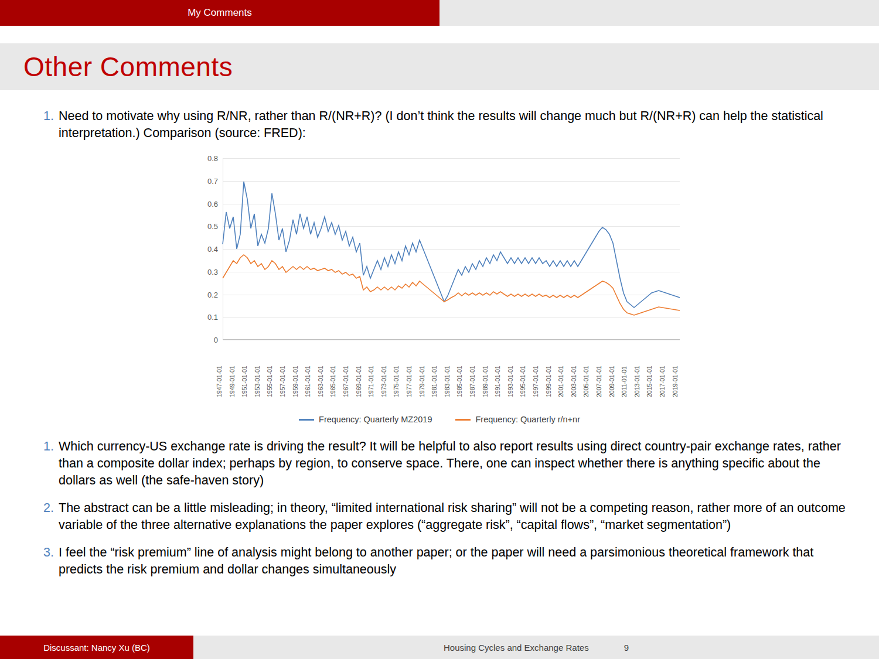My Comments
Other Comments
Need to motivate why using R/NR, rather than R/(NR+R)? (I don’t think the results will change much but R/(NR+R) can help the statistical interpretation.) Comparison (source: FRED):
0.8
0.7
0.6
0.5
0.4
0.3
0.2
0.1
0
1947-01-01
1949-01-01
1951-01-01
1953-01-01
1955-01-01
1957-01-01
1959-01-01
1961-01-01
1963-01-01
1965-01-01
1967-01-01
1969-01-01
1971-01-01
1973-01-01
1975-01-01
1977-01-01
1979-01-01
1981-01-01
1983-01-01
1985-01-01
1987-01-01
1989-01-01
1991-01-01
1993-01-01
1995-01-01
1997-01-01
1999-01-01
2001-01-01
2003-01-01
2005-01-01
2007-01-01
2009-01-01
2011-01-01
2013-01-01
2015-01-01
2017-01-01
2019-01-01
Frequency: Quarterly MZ2019
Frequency: Quarterly r/n+nr
Which currency-US exchange rate is driving the result? It will be helpful to also report results using direct country-pair exchange rates, rather than a composite dollar index; perhaps by region, to conserve space. There, one can inspect whether there is anything specific about the dollars as well (the safe-haven story)
The abstract can be a little misleading; in theory, “limited international risk sharing” will not be a competing reason, rather more of an outcome variable of the three alternative explanations the paper explores (“aggregate risk”, “capital flows”, “market segmentation”)
I feel the “risk premium” line of analysis might belong to another paper; or the paper will need a parsimonious theoretical framework that predicts the risk premium and dollar changes simultaneously
Discussant: Nancy Xu (BC)
Housing Cycles and Exchange Rates 9